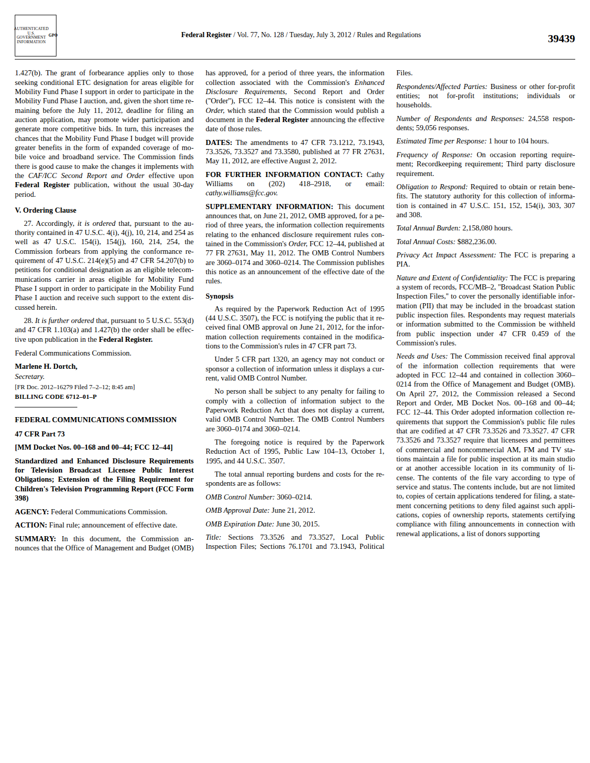AUTHENTICATED
U.S. GOVERNMENT
INFORMATION
GPO
Federal Register / Vol. 77, No. 128 / Tuesday, July 3, 2012 / Rules and Regulations
39439
1.427(b). The grant of forbearance applies only to those seeking conditional ETC designation for areas eligible for Mobility Fund Phase I support in order to participate in the Mobility Fund Phase I auction, and, given the short time remaining before the July 11, 2012, deadline for filing an auction application, may promote wider participation and generate more competitive bids. In turn, this increases the chances that the Mobility Fund Phase I budget will provide greater benefits in the form of expanded coverage of mobile voice and broadband service. The Commission finds there is good cause to make the changes it implements with the CAF/ICC Second Report and Order effective upon Federal Register publication, without the usual 30-day period.
V. Ordering Clause
27. Accordingly, it is ordered that, pursuant to the authority contained in 47 U.S.C. 4(i), 4(j), 10, 214, and 254 as well as 47 U.S.C. 154(i), 154(j), 160, 214, 254, the Commission forbears from applying the conformance requirement of 47 U.S.C. 214(e)(5) and 47 CFR 54.207(b) to petitions for conditional designation as an eligible telecommunications carrier in areas eligible for Mobility Fund Phase I support in order to participate in the Mobility Fund Phase I auction and receive such support to the extent discussed herein.
28. It is further ordered that, pursuant to 5 U.S.C. 553(d) and 47 CFR 1.103(a) and 1.427(b) the order shall be effective upon publication in the Federal Register.
Federal Communications Commission.
Marlene H. Dortch,
Secretary.
[FR Doc. 2012–16279 Filed 7–2–12; 8:45 am]
BILLING CODE 6712–01–P
FEDERAL COMMUNICATIONS COMMISSION
47 CFR Part 73
[MM Docket Nos. 00–168 and 00–44; FCC 12–44]
Standardized and Enhanced Disclosure Requirements for Television Broadcast Licensee Public Interest Obligations; Extension of the Filing Requirement for Children's Television Programming Report (FCC Form 398)
AGENCY: Federal Communications Commission.
ACTION: Final rule; announcement of effective date.
SUMMARY: In this document, the Commission announces that the Office of Management and Budget (OMB) has approved, for a period of three years, the information collection associated with the Commission's Enhanced Disclosure Requirements, Second Report and Order (''Order''), FCC 12–44. This notice is consistent with the Order, which stated that the Commission would publish a document in the Federal Register announcing the effective date of those rules.
DATES: The amendments to 47 CFR 73.1212, 73.1943, 73.3526, 73.3527 and 73.3580, published at 77 FR 27631, May 11, 2012, are effective August 2, 2012.
FOR FURTHER INFORMATION CONTACT: Cathy Williams on (202) 418–2918, or email: cathy.williams@fcc.gov.
SUPPLEMENTARY INFORMATION: This document announces that, on June 21, 2012, OMB approved, for a period of three years, the information collection requirements relating to the enhanced disclosure requirement rules contained in the Commission's Order, FCC 12–44, published at 77 FR 27631, May 11, 2012. The OMB Control Numbers are 3060–0174 and 3060–0214. The Commission publishes this notice as an announcement of the effective date of the rules.
Synopsis
As required by the Paperwork Reduction Act of 1995 (44 U.S.C. 3507), the FCC is notifying the public that it received final OMB approval on June 21, 2012, for the information collection requirements contained in the modifications to the Commission's rules in 47 CFR part 73.
Under 5 CFR part 1320, an agency may not conduct or sponsor a collection of information unless it displays a current, valid OMB Control Number.
No person shall be subject to any penalty for failing to comply with a collection of information subject to the Paperwork Reduction Act that does not display a current, valid OMB Control Number. The OMB Control Numbers are 3060–0174 and 3060–0214.
The foregoing notice is required by the Paperwork Reduction Act of 1995, Public Law 104–13, October 1, 1995, and 44 U.S.C. 3507.
The total annual reporting burdens and costs for the respondents are as follows:
OMB Control Number: 3060–0214.
OMB Approval Date: June 21, 2012.
OMB Expiration Date: June 30, 2015.
Title: Sections 73.3526 and 73.3527, Local Public Inspection Files; Sections 76.1701 and 73.1943, Political Files.
Respondents/Affected Parties: Business or other for-profit entities; not for-profit institutions; individuals or households.
Number of Respondents and Responses: 24,558 respondents; 59,056 responses.
Estimated Time per Response: 1 hour to 104 hours.
Frequency of Response: On occasion reporting requirement; Recordkeeping requirement; Third party disclosure requirement.
Obligation to Respond: Required to obtain or retain benefits. The statutory authority for this collection of information is contained in 47 U.S.C. 151, 152, 154(i), 303, 307 and 308.
Total Annual Burden: 2,158,080 hours.
Total Annual Costs: $882,236.00.
Privacy Act Impact Assessment: The FCC is preparing a PIA.
Nature and Extent of Confidentiality: The FCC is preparing a system of records, FCC/MB–2, ''Broadcast Station Public Inspection Files,'' to cover the personally identifiable information (PII) that may be included in the broadcast station public inspection files. Respondents may request materials or information submitted to the Commission be withheld from public inspection under 47 CFR 0.459 of the Commission's rules.
Needs and Uses: The Commission received final approval of the information collection requirements that were adopted in FCC 12–44 and contained in collection 3060–0214 from the Office of Management and Budget (OMB). On April 27, 2012, the Commission released a Second Report and Order, MB Docket Nos. 00–168 and 00–44; FCC 12–44. This Order adopted information collection requirements that support the Commission's public file rules that are codified at 47 CFR 73.3526 and 73.3527. 47 CFR 73.3526 and 73.3527 require that licensees and permittees of commercial and noncommercial AM, FM and TV stations maintain a file for public inspection at its main studio or at another accessible location in its community of license. The contents of the file vary according to type of service and status. The contents include, but are not limited to, copies of certain applications tendered for filing, a statement concerning petitions to deny filed against such applications, copies of ownership reports, statements certifying compliance with filing announcements in connection with renewal applications, a list of donors supporting